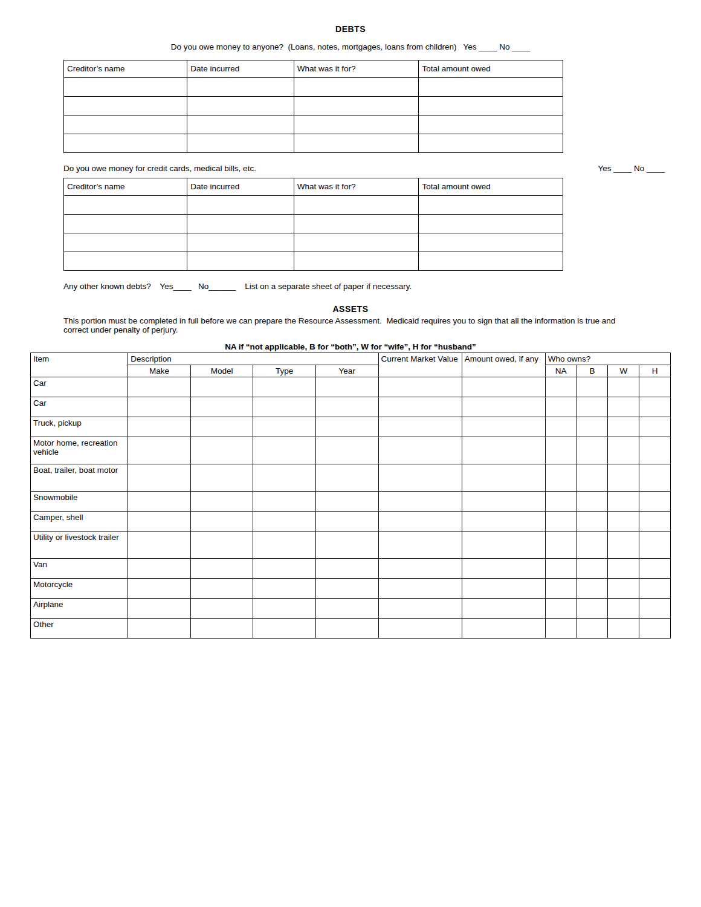DEBTS
Do you owe money to anyone? (Loans, notes, mortgages, loans from children) Yes ____ No ____
| Creditor’s name | Date incurred | What was it for? | Total amount owed |
| --- | --- | --- | --- |
Do you owe money for credit cards, medical bills, etc. Yes ____ No ____
| Creditor’s name | Date incurred | What was it for? | Total amount owed |
| --- | --- | --- | --- |
Any other known debts? Yes____ No______ List on a separate sheet of paper if necessary.
ASSETS
This portion must be completed in full before we can prepare the Resource Assessment. Medicaid requires you to sign that all the information is true and correct under penalty of perjury.
NA if “not applicable, B for “both”, W for “wife”, H for “husband”
| Item | Description | Current Market Value | Amount owed, if any | Who owns? |
| --- | --- | --- | --- | --- |
| Make | Model | Type | Year | NA | B | W | H |
| Car | | | | | | | | | | |
| Car | | | | | | | | | | |
| Truck, pickup | | | | | | | | | | |
| Motor home, recreation vehicle | | | | | | | | | | |
| Boat, trailer, boat motor | | | | | | | | | | |
| Snowmobile | | | | | | | | | | |
| Camper, shell | | | | | | | | | | |
| Utility or livestock trailer | | | | | | | | | | |
| Van | | | | | | | | | | |
| Motorcycle | | | | | | | | | | |
| Airplane | | | | | | | | | | |
| Other | | | | | | | | | | |